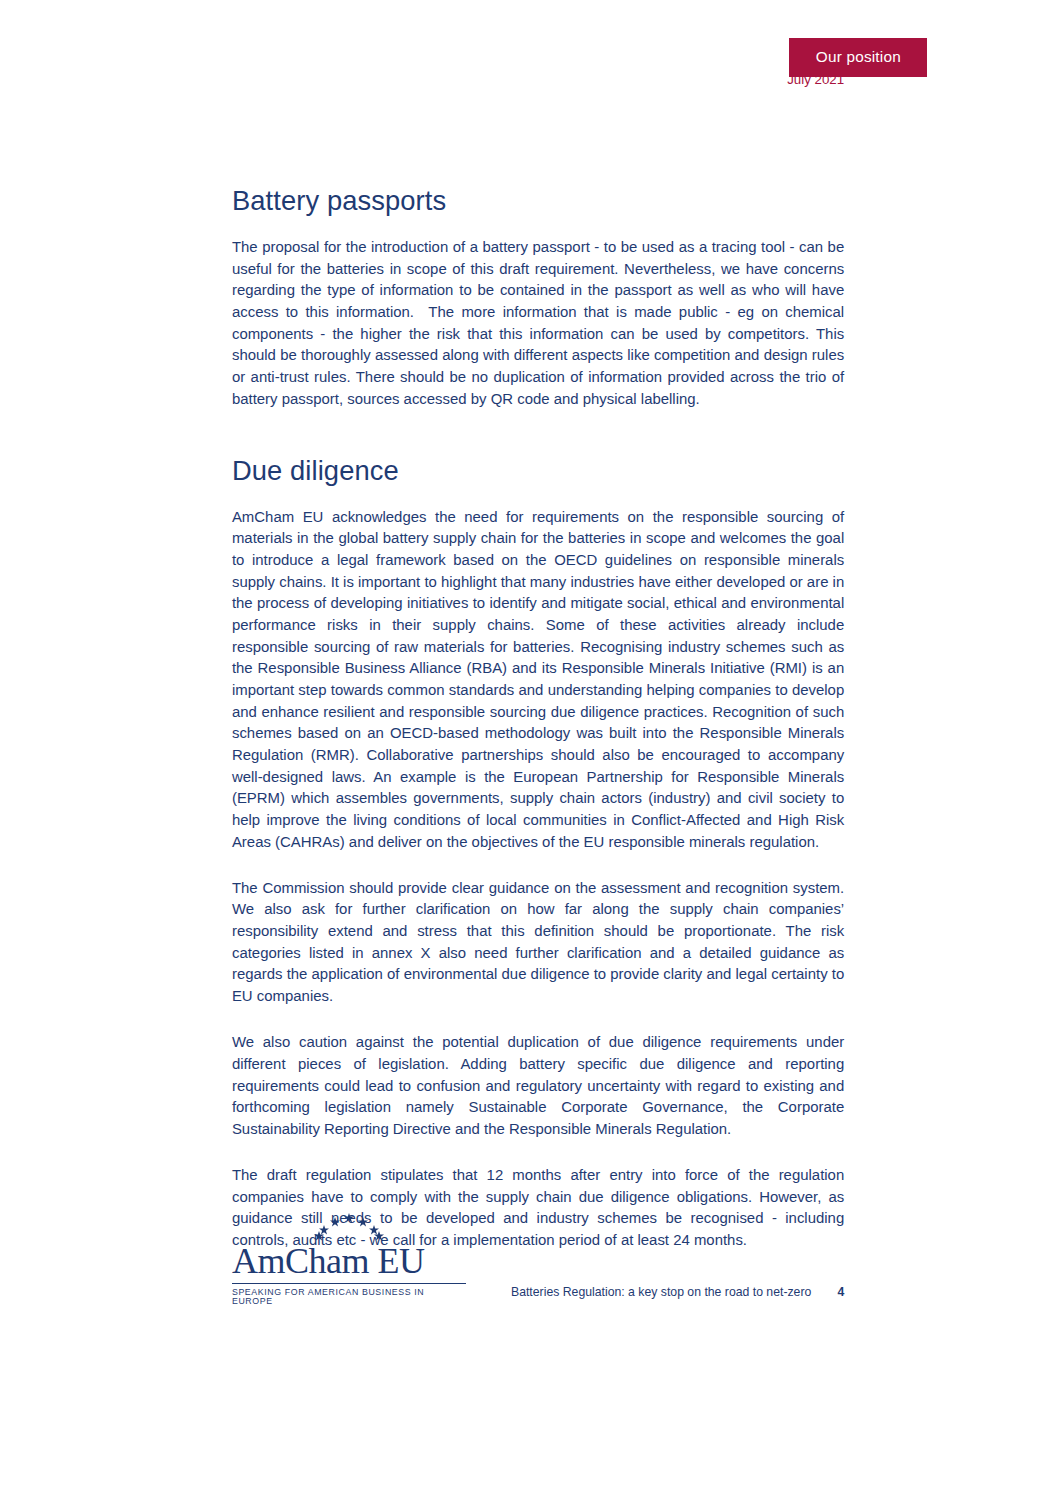Our position
July 2021
Battery passports
The proposal for the introduction of a battery passport - to be used as a tracing tool - can be useful for the batteries in scope of this draft requirement. Nevertheless, we have concerns regarding the type of information to be contained in the passport as well as who will have access to this information. The more information that is made public - eg on chemical components - the higher the risk that this information can be used by competitors. This should be thoroughly assessed along with different aspects like competition and design rules or anti-trust rules. There should be no duplication of information provided across the trio of battery passport, sources accessed by QR code and physical labelling.
Due diligence
AmCham EU acknowledges the need for requirements on the responsible sourcing of materials in the global battery supply chain for the batteries in scope and welcomes the goal to introduce a legal framework based on the OECD guidelines on responsible minerals supply chains. It is important to highlight that many industries have either developed or are in the process of developing initiatives to identify and mitigate social, ethical and environmental performance risks in their supply chains. Some of these activities already include responsible sourcing of raw materials for batteries. Recognising industry schemes such as the Responsible Business Alliance (RBA) and its Responsible Minerals Initiative (RMI) is an important step towards common standards and understanding helping companies to develop and enhance resilient and responsible sourcing due diligence practices. Recognition of such schemes based on an OECD-based methodology was built into the Responsible Minerals Regulation (RMR). Collaborative partnerships should also be encouraged to accompany well-designed laws. An example is the European Partnership for Responsible Minerals (EPRM) which assembles governments, supply chain actors (industry) and civil society to help improve the living conditions of local communities in Conflict-Affected and High Risk Areas (CAHRAs) and deliver on the objectives of the EU responsible minerals regulation.
The Commission should provide clear guidance on the assessment and recognition system. We also ask for further clarification on how far along the supply chain companies’ responsibility extend and stress that this definition should be proportionate. The risk categories listed in annex X also need further clarification and a detailed guidance as regards the application of environmental due diligence to provide clarity and legal certainty to EU companies.
We also caution against the potential duplication of due diligence requirements under different pieces of legislation. Adding battery specific due diligence and reporting requirements could lead to confusion and regulatory uncertainty with regard to existing and forthcoming legislation namely Sustainable Corporate Governance, the Corporate Sustainability Reporting Directive and the Responsible Minerals Regulation.
The draft regulation stipulates that 12 months after entry into force of the regulation companies have to comply with the supply chain due diligence obligations. However, as guidance still needs to be developed and industry schemes be recognised - including controls, audits etc - we call for a implementation period of at least 24 months.
AmCham EU
Speaking for American Business in Europe
Batteries Regulation: a key stop on the road to net-zero 4